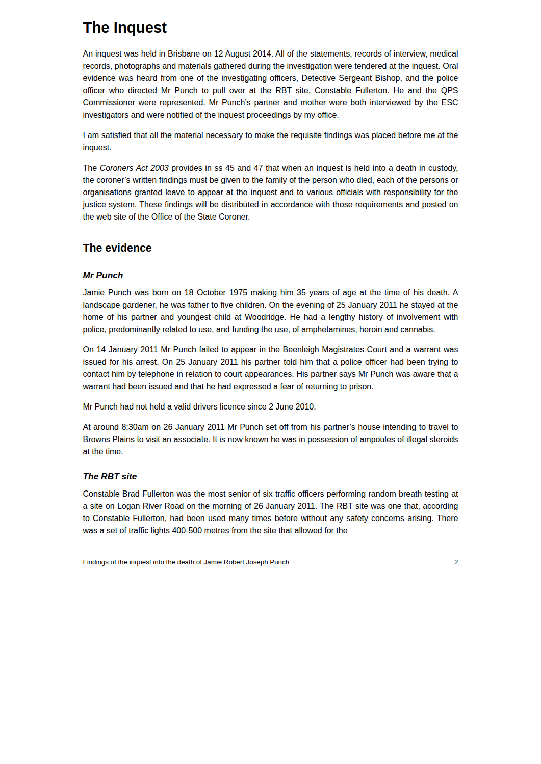The Inquest
An inquest was held in Brisbane on 12 August 2014. All of the statements, records of interview, medical records, photographs and materials gathered during the investigation were tendered at the inquest. Oral evidence was heard from one of the investigating officers, Detective Sergeant Bishop, and the police officer who directed Mr Punch to pull over at the RBT site, Constable Fullerton. He and the QPS Commissioner were represented. Mr Punch’s partner and mother were both interviewed by the ESC investigators and were notified of the inquest proceedings by my office.
I am satisfied that all the material necessary to make the requisite findings was placed before me at the inquest.
The Coroners Act 2003 provides in ss 45 and 47 that when an inquest is held into a death in custody, the coroner’s written findings must be given to the family of the person who died, each of the persons or organisations granted leave to appear at the inquest and to various officials with responsibility for the justice system. These findings will be distributed in accordance with those requirements and posted on the web site of the Office of the State Coroner.
The evidence
Mr Punch
Jamie Punch was born on 18 October 1975 making him 35 years of age at the time of his death. A landscape gardener, he was father to five children. On the evening of 25 January 2011 he stayed at the home of his partner and youngest child at Woodridge. He had a lengthy history of involvement with police, predominantly related to use, and funding the use, of amphetamines, heroin and cannabis.
On 14 January 2011 Mr Punch failed to appear in the Beenleigh Magistrates Court and a warrant was issued for his arrest. On 25 January 2011 his partner told him that a police officer had been trying to contact him by telephone in relation to court appearances. His partner says Mr Punch was aware that a warrant had been issued and that he had expressed a fear of returning to prison.
Mr Punch had not held a valid drivers licence since 2 June 2010.
At around 8:30am on 26 January 2011 Mr Punch set off from his partner’s house intending to travel to Browns Plains to visit an associate. It is now known he was in possession of ampoules of illegal steroids at the time.
The RBT site
Constable Brad Fullerton was the most senior of six traffic officers performing random breath testing at a site on Logan River Road on the morning of 26 January 2011. The RBT site was one that, according to Constable Fullerton, had been used many times before without any safety concerns arising. There was a set of traffic lights 400-500 metres from the site that allowed for the
Findings of the inquest into the death of Jamie Robert Joseph Punch 2